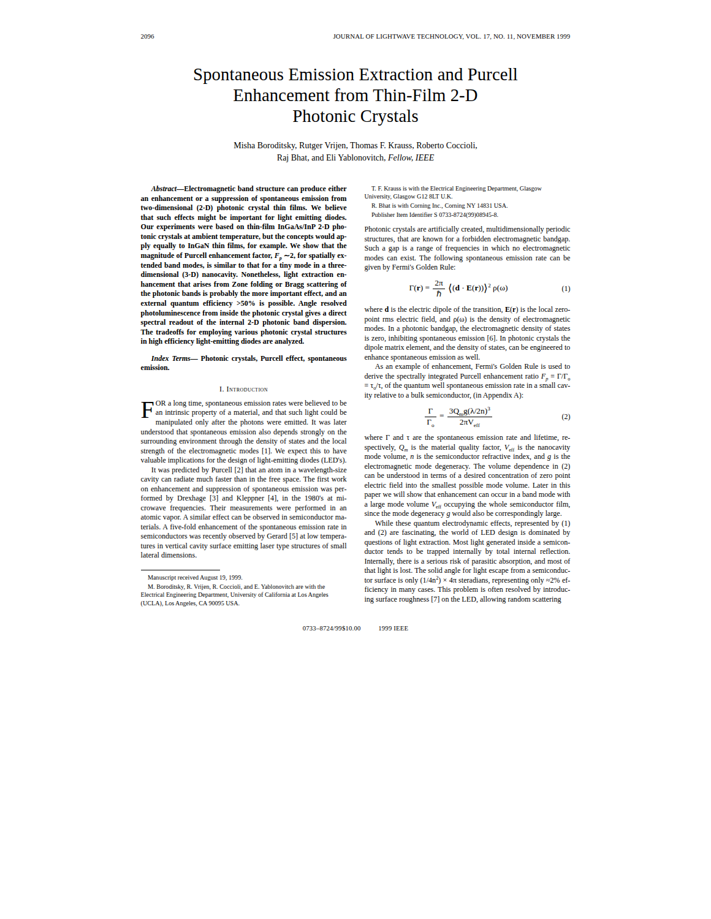2096 JOURNAL OF LIGHTWAVE TECHNOLOGY, VOL. 17, NO. 11, NOVEMBER 1999
Spontaneous Emission Extraction and Purcell
Enhancement from Thin-Film 2-D
Photonic Crystals
Misha Boroditsky, Rutger Vrijen, Thomas F. Krauss, Roberto Coccioli,
Raj Bhat, and Eli Yablonovitch, Fellow, IEEE
Abstract—Electromagnetic band structure can produce either an enhancement or a suppression of spontaneous emission from two-dimensional (2-D) photonic crystal thin films. We believe that such effects might be important for light emitting diodes. Our experiments were based on thin-film InGaAs/InP 2-D photonic crystals at ambient temperature, but the concepts would apply equally to InGaN thin films, for example. We show that the magnitude of Purcell enhancement factor, Fp ∼2, for spatially extended band modes, is similar to that for a tiny mode in a three-dimensional (3-D) nanocavity. Nonetheless, light extraction enhancement that arises from Zone folding or Bragg scattering of the photonic bands is probably the more important effect, and an external quantum efficiency >50% is possible. Angle resolved photoluminescence from inside the photonic crystal gives a direct spectral readout of the internal 2-D photonic band dispersion. The tradeoffs for employing various photonic crystal structures in high efficiency light-emitting diodes are analyzed.
Index Terms— Photonic crystals, Purcell effect, spontaneous emission.
I. Introduction
FOR a long time, spontaneous emission rates were believed to be an intrinsic property of a material, and that such light could be manipulated only after the photons were emitted. It was later understood that spontaneous emission also depends strongly on the surrounding environment through the density of states and the local strength of the electromagnetic modes [1]. We expect this to have valuable implications for the design of light-emitting diodes (LED's).
It was predicted by Purcell [2] that an atom in a wavelength-size cavity can radiate much faster than in the free space. The first work on enhancement and suppression of spontaneous emission was performed by Drexhage [3] and Kleppner [4], in the 1980's at microwave frequencies. Their measurements were performed in an atomic vapor. A similar effect can be observed in semiconductor materials. A five-fold enhancement of the spontaneous emission rate in semiconductors was recently observed by Gerard [5] at low temperatures in vertical cavity surface emitting laser type structures of small lateral dimensions.
Manuscript received August 19, 1999.
M. Boroditsky, R. Vrijen, R. Coccioli, and E. Yablonovitch are with the Electrical Engineering Department, University of California at Los Angeles (UCLA), Los Angeles, CA 90095 USA.
T. F. Krauss is with the Electrical Engineering Department, Glasgow University, Glasgow G12 8LT U.K.
R. Bhat is with Corning Inc., Corning NY 14831 USA.
Publisher Item Identifier S 0733-8724(99)08945-8.
Photonic crystals are artificially created, multidimensionally periodic structures, that are known for a forbidden electromagnetic bandgap. Such a gap is a range of frequencies in which no electromagnetic modes can exist. The following spontaneous emission rate can be given by Fermi's Golden Rule:
Γ(r) = 2π ℏ ⟨(d · E(r))⟩2 ρ(ω) (1)
where d is the electric dipole of the transition, E(r) is the local zero-point rms electric field, and ρ(ω) is the density of electromagnetic modes. In a photonic bandgap, the electromagnetic density of states is zero, inhibiting spontaneous emission [6]. In photonic crystals the dipole matrix element, and the density of states, can be engineered to enhance spontaneous emission as well.
As an example of enhancement, Fermi's Golden Rule is used to derive the spectrally integrated Purcell enhancement ratio Fp ≡ Γ/Γo ≡ τo/τ, of the quantum well spontaneous emission rate in a small cavity relative to a bulk semiconductor, (in Appendix A):
ΓΓo = 3Qmg(λ/2n)32πVeff (2)
where Γ and τ are the spontaneous emission rate and lifetime, respectively, Qm is the material quality factor, Veff is the nanocavity mode volume, n is the semiconductor refractive index, and g is the electromagnetic mode degeneracy. The volume dependence in (2) can be understood in terms of a desired concentration of zero point electric field into the smallest possible mode volume. Later in this paper we will show that enhancement can occur in a band mode with a large mode volume Veff occupying the whole semiconductor film, since the mode degeneracy g would also be correspondingly large.
While these quantum electrodynamic effects, represented by (1) and (2) are fascinating, the world of LED design is dominated by questions of light extraction. Most light generated inside a semiconductor tends to be trapped internally by total internal reflection. Internally, there is a serious risk of parasitic absorption, and most of that light is lost. The solid angle for light escape from a semiconductor surface is only (1/4n2) × 4π steradians, representing only ≈2% efficiency in many cases. This problem is often resolved by introducing surface roughness [7] on the LED, allowing random scattering
0733–8724/99$10.00 1999 IEEE